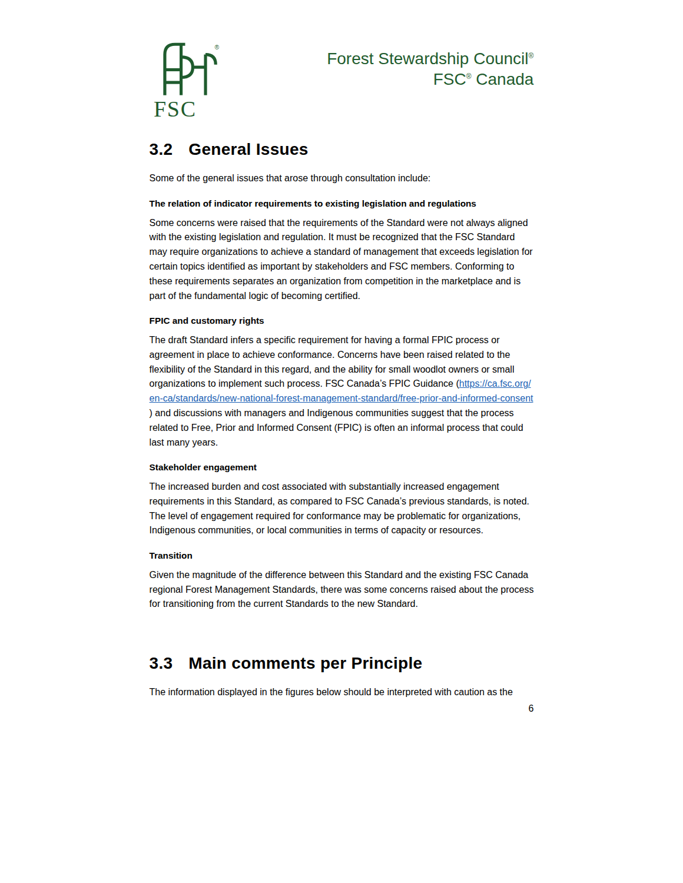FSC ®
Forest Stewardship Council®
FSC® Canada
3.2 General Issues
Some of the general issues that arose through consultation include:
The relation of indicator requirements to existing legislation and regulations
Some concerns were raised that the requirements of the Standard were not always aligned with the existing legislation and regulation. It must be recognized that the FSC Standard may require organizations to achieve a standard of management that exceeds legislation for certain topics identified as important by stakeholders and FSC members. Conforming to these requirements separates an organization from competition in the marketplace and is part of the fundamental logic of becoming certified.
FPIC and customary rights
The draft Standard infers a specific requirement for having a formal FPIC process or agreement in place to achieve conformance. Concerns have been raised related to the flexibility of the Standard in this regard, and the ability for small woodlot owners or small organizations to implement such process. FSC Canada’s FPIC Guidance (https://ca.fsc.org/en-ca/standards/new-national-forest-management-standard/free-prior-and-informed-consent ) and discussions with managers and Indigenous communities suggest that the process related to Free, Prior and Informed Consent (FPIC) is often an informal process that could last many years.
Stakeholder engagement
The increased burden and cost associated with substantially increased engagement requirements in this Standard, as compared to FSC Canada’s previous standards, is noted. The level of engagement required for conformance may be problematic for organizations, Indigenous communities, or local communities in terms of capacity or resources.
Transition
Given the magnitude of the difference between this Standard and the existing FSC Canada regional Forest Management Standards, there was some concerns raised about the process for transitioning from the current Standards to the new Standard.
3.3 Main comments per Principle
The information displayed in the figures below should be interpreted with caution as the
6